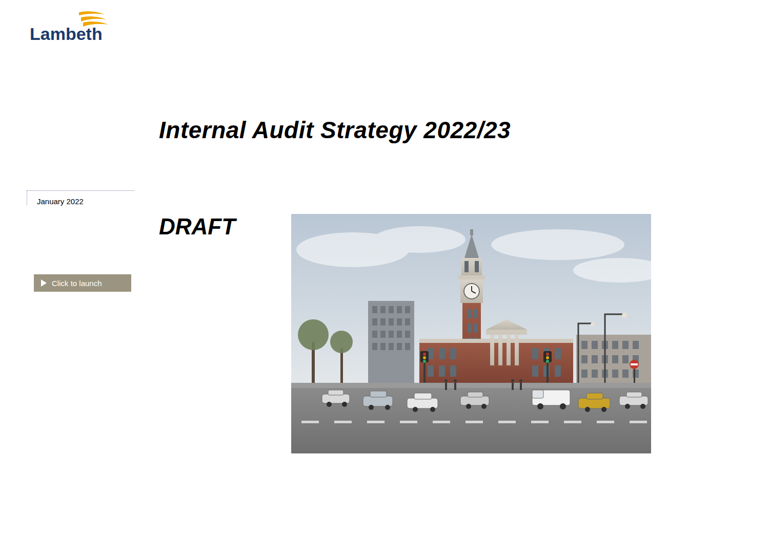Lambeth
Internal Audit Strategy 2022/23
January 2022
DRAFT
Click to launch